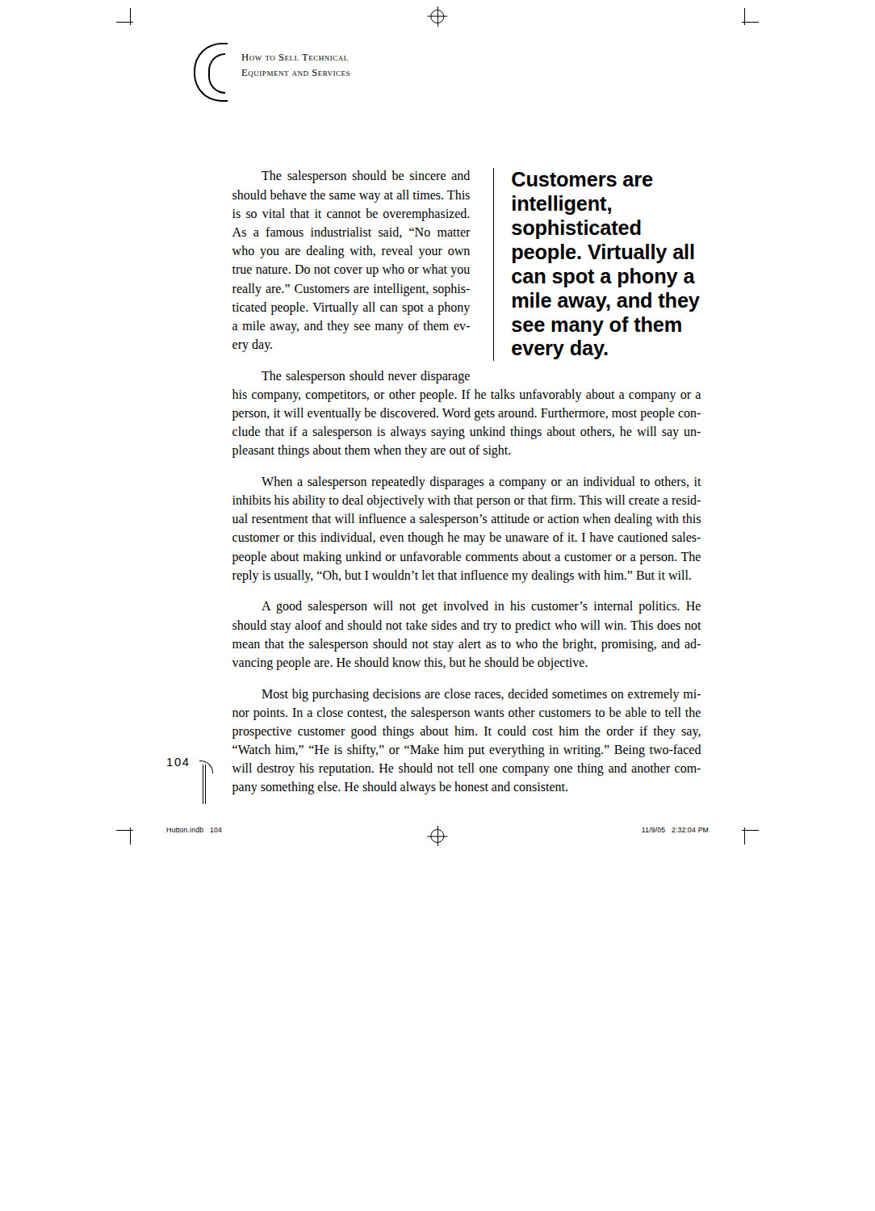How to Sell Technical
Equipment and Services
Customers are intelligent, sophisticated people. Virtually all can spot a phony a mile away, and they see many of them every day.
The salesperson should be sincere and should behave the same way at all times. This is so vital that it cannot be overemphasized. As a famous industrialist said, “No matter who you are dealing with, reveal your own true nature. Do not cover up who or what you really are.” Customers are intelligent, sophisticated people. Virtually all can spot a phony a mile away, and they see many of them every day.
The salesperson should never disparage his company, competitors, or other people. If he talks unfavorably about a company or a person, it will eventually be discovered. Word gets around. Furthermore, most people conclude that if a salesperson is always saying unkind things about others, he will say unpleasant things about them when they are out of sight.
When a salesperson repeatedly disparages a company or an individual to others, it inhibits his ability to deal objectively with that person or that firm. This will create a residual resentment that will influence a salesperson’s attitude or action when dealing with this customer or this individual, even though he may be unaware of it. I have cautioned salespeople about making unkind or unfavorable comments about a customer or a person. The reply is usually, “Oh, but I wouldn’t let that influence my dealings with him.” But it will.
A good salesperson will not get involved in his customer’s internal politics. He should stay aloof and should not take sides and try to predict who will win. This does not mean that the salesperson should not stay alert as to who the bright, promising, and advancing people are. He should know this, but he should be objective.
Most big purchasing decisions are close races, decided sometimes on extremely minor points. In a close contest, the salesperson wants other customers to be able to tell the prospective customer good things about him. It could cost him the order if they say, “Watch him,” “He is shifty,” or “Make him put everything in writing.” Being two-faced will destroy his reputation. He should not tell one company one thing and another company something else. He should always be honest and consistent.
104
Hutton.indb 104 11/9/05 2:32:04 PM